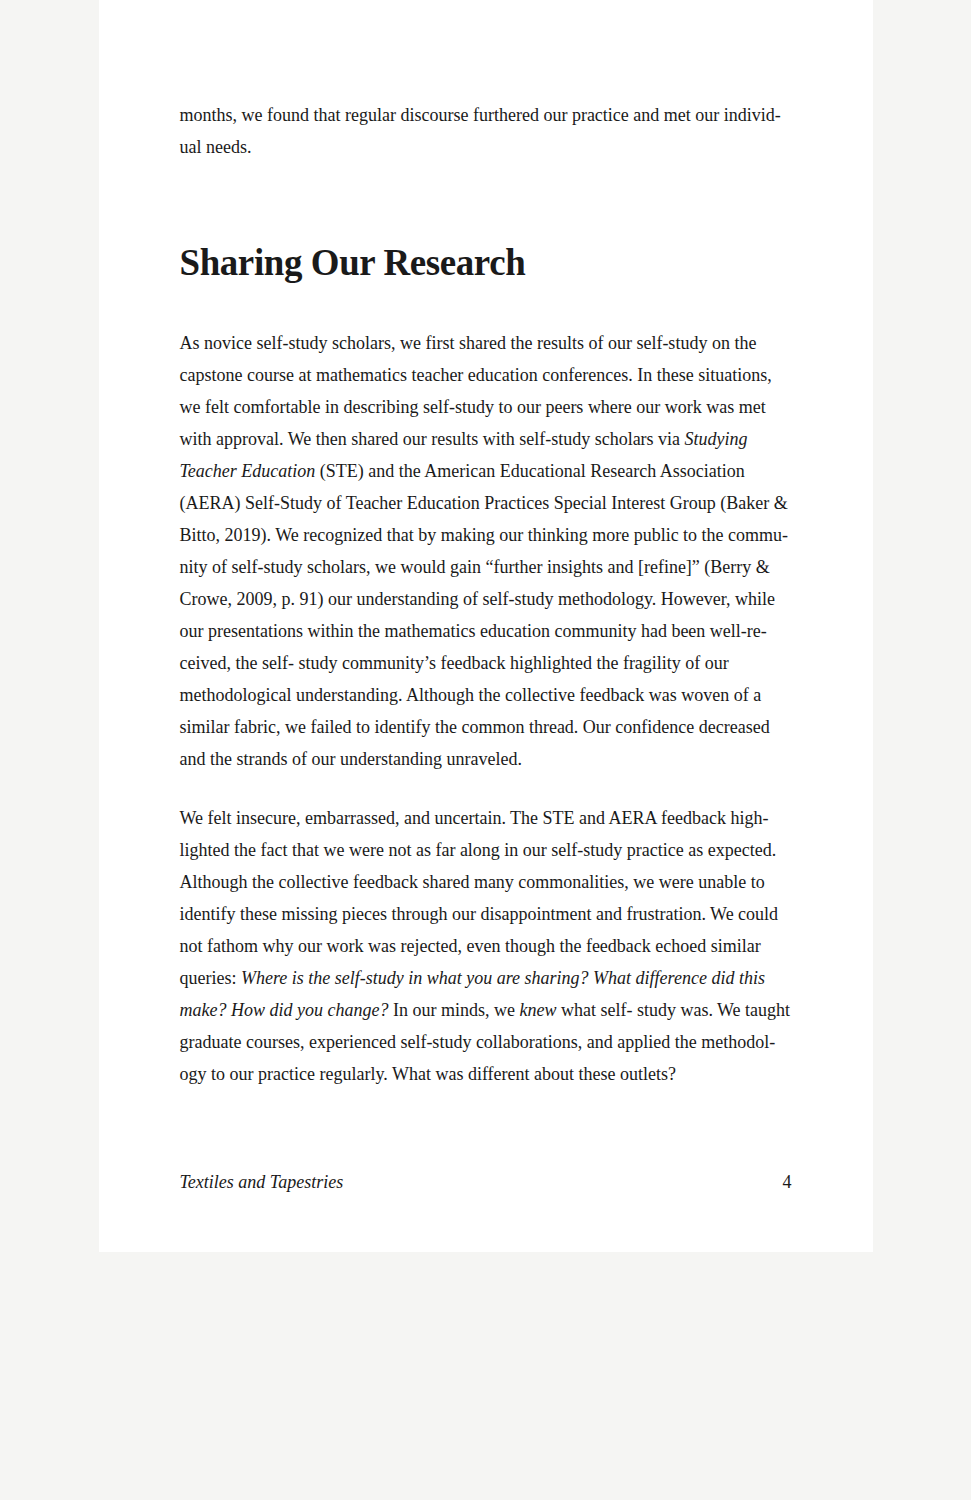months, we found that regular discourse furthered our practice and met our individual needs.
Sharing Our Research
As novice self-study scholars, we first shared the results of our self-study on the capstone course at mathematics teacher education conferences. In these situations, we felt comfortable in describing self-study to our peers where our work was met with approval. We then shared our results with self-study scholars via Studying Teacher Education (STE) and the American Educational Research Association (AERA) Self-Study of Teacher Education Practices Special Interest Group (Baker & Bitto, 2019). We recognized that by making our thinking more public to the community of self-study scholars, we would gain “further insights and [refine]” (Berry & Crowe, 2009, p. 91) our understanding of self-study methodology. However, while our presentations within the mathematics education community had been well-received, the self- study community’s feedback highlighted the fragility of our methodological understanding. Although the collective feedback was woven of a similar fabric, we failed to identify the common thread. Our confidence decreased and the strands of our understanding unraveled.
We felt insecure, embarrassed, and uncertain. The STE and AERA feedback highlighted the fact that we were not as far along in our self-study practice as expected. Although the collective feedback shared many commonalities, we were unable to identify these missing pieces through our disappointment and frustration. We could not fathom why our work was rejected, even though the feedback echoed similar queries: Where is the self-study in what you are sharing? What difference did this make? How did you change? In our minds, we knew what self- study was. We taught graduate courses, experienced self-study collaborations, and applied the methodology to our practice regularly. What was different about these outlets?
Textiles and Tapestries 4